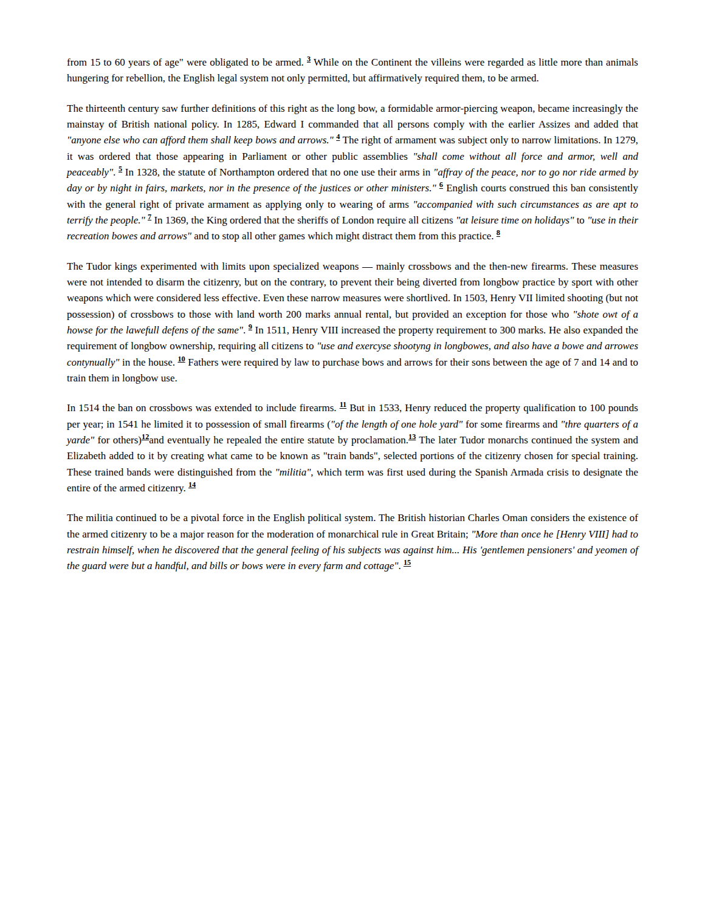from 15 to 60 years of age" were obligated to be armed. 3 While on the Continent the villeins were regarded as little more than animals hungering for rebellion, the English legal system not only permitted, but affirmatively required them, to be armed.
The thirteenth century saw further definitions of this right as the long bow, a formidable armor-piercing weapon, became increasingly the mainstay of British national policy. In 1285, Edward I commanded that all persons comply with the earlier Assizes and added that "anyone else who can afford them shall keep bows and arrows." 4 The right of armament was subject only to narrow limitations. In 1279, it was ordered that those appearing in Parliament or other public assemblies "shall come without all force and armor, well and peaceably". 5 In 1328, the statute of Northampton ordered that no one use their arms in "affray of the peace, nor to go nor ride armed by day or by night in fairs, markets, nor in the presence of the justices or other ministers." 6 English courts construed this ban consistently with the general right of private armament as applying only to wearing of arms "accompanied with such circumstances as are apt to terrify the people." 7 In 1369, the King ordered that the sheriffs of London require all citizens "at leisure time on holidays" to "use in their recreation bowes and arrows" and to stop all other games which might distract them from this practice. 8
The Tudor kings experimented with limits upon specialized weapons — mainly crossbows and the then-new firearms. These measures were not intended to disarm the citizenry, but on the contrary, to prevent their being diverted from longbow practice by sport with other weapons which were considered less effective. Even these narrow measures were shortlived. In 1503, Henry VII limited shooting (but not possession) of crossbows to those with land worth 200 marks annual rental, but provided an exception for those who "shote owt of a howse for the lawefull defens of the same". 9 In 1511, Henry VIII increased the property requirement to 300 marks. He also expanded the requirement of longbow ownership, requiring all citizens to "use and exercyse shootyng in longbowes, and also have a bowe and arrowes contynually" in the house. 10 Fathers were required by law to purchase bows and arrows for their sons between the age of 7 and 14 and to train them in longbow use.
In 1514 the ban on crossbows was extended to include firearms. 11 But in 1533, Henry reduced the property qualification to 100 pounds per year; in 1541 he limited it to possession of small firearms ("of the length of one hole yard" for some firearms and "thre quarters of a yarde" for others)12and eventually he repealed the entire statute by proclamation.13 The later Tudor monarchs continued the system and Elizabeth added to it by creating what came to be known as "train bands", selected portions of the citizenry chosen for special training. These trained bands were distinguished from the "militia", which term was first used during the Spanish Armada crisis to designate the entire of the armed citizenry. 14
The militia continued to be a pivotal force in the English political system. The British historian Charles Oman considers the existence of the armed citizenry to be a major reason for the moderation of monarchical rule in Great Britain; "More than once he [Henry VIII] had to restrain himself, when he discovered that the general feeling of his subjects was against him... His 'gentlemen pensioners' and yeomen of the guard were but a handful, and bills or bows were in every farm and cottage". 15